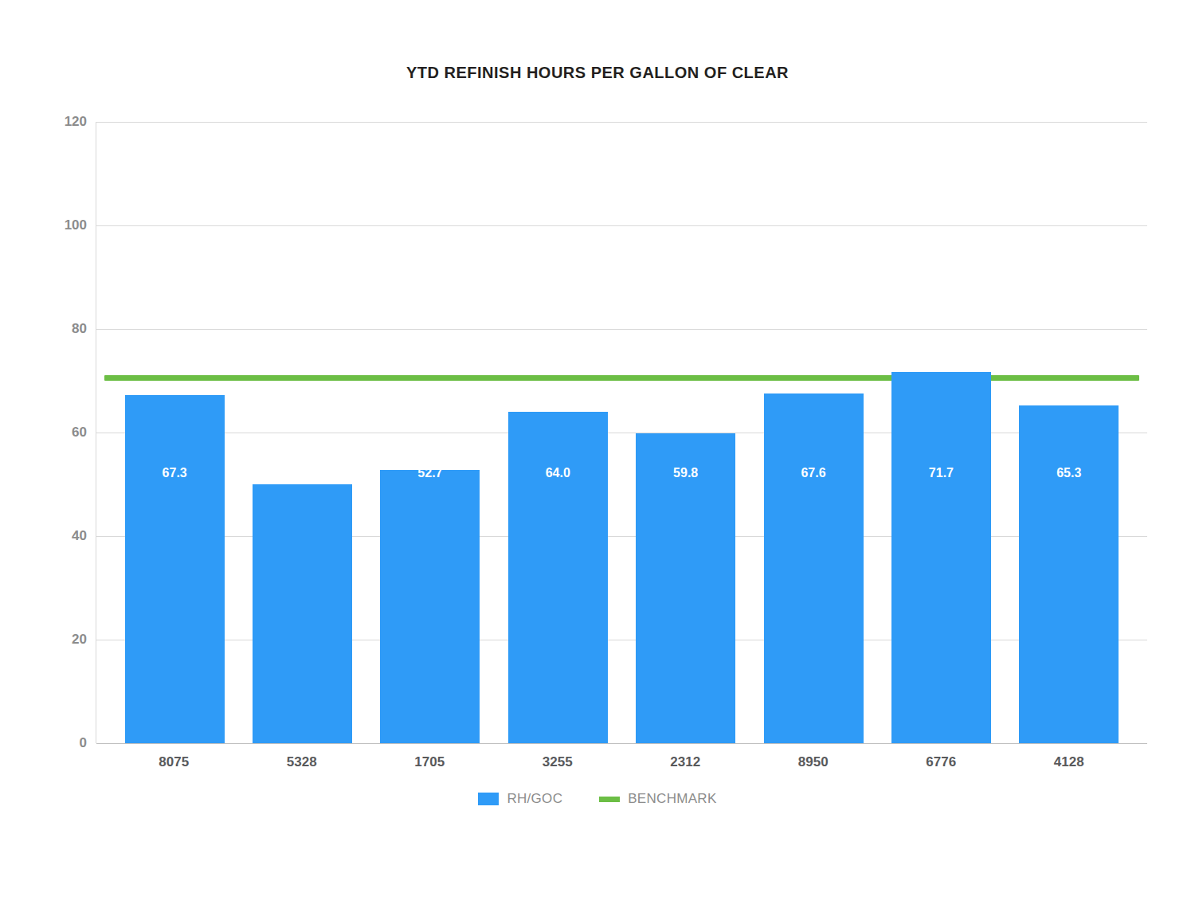YTD Refinish Hours Per Gallon of Clear
120
100
80
60
40
20
0
67.3
50.0
52.7
64.0
59.8
67.6
71.7
65.3
8075
5328
1705
3255
2312
8950
6776
4128
RH/GOC
BENCHMARK